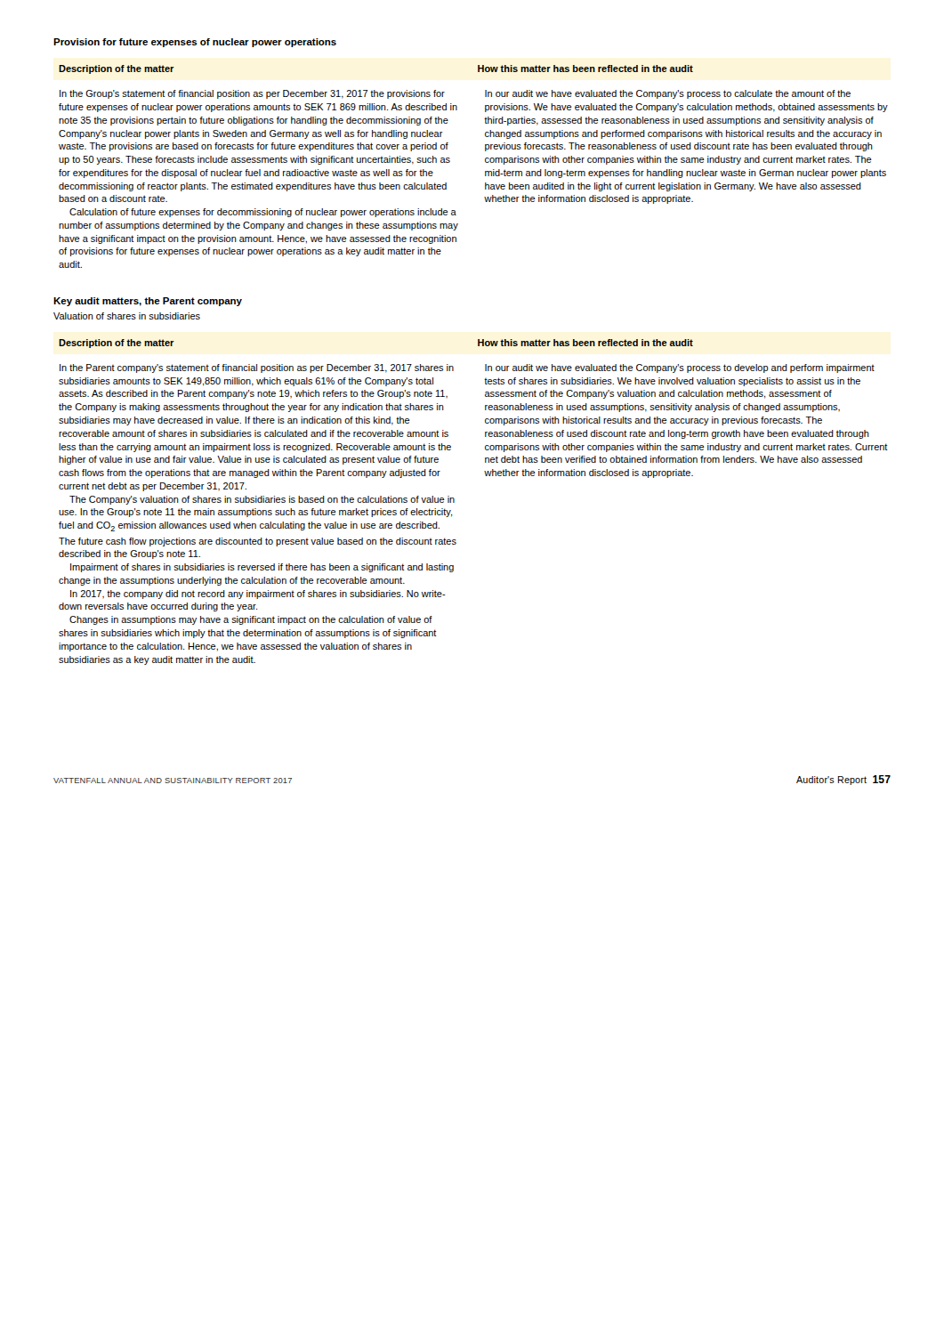Provision for future expenses of nuclear power operations
| Description of the matter | How this matter has been reflected in the audit |
| --- | --- |
| In the Group's statement of financial position as per December 31, 2017 the provisions for future expenses of nuclear power operations amounts to SEK 71 869 million. As described in note 35 the provisions pertain to future obligations for handling the decommissioning of the Company's nuclear power plants in Sweden and Germany as well as for handling nuclear waste. The provisions are based on forecasts for future expenditures that cover a period of up to 50 years. These forecasts include assessments with significant uncertainties, such as for expenditures for the disposal of nuclear fuel and radioactive waste as well as for the decommissioning of reactor plants. The estimated expenditures have thus been calculated based on a discount rate. Calculation of future expenses for decommissioning of nuclear power operations include a number of assumptions determined by the Company and changes in these assumptions may have a significant impact on the provision amount. Hence, we have assessed the recognition of provisions for future expenses of nuclear power operations as a key audit matter in the audit. | In our audit we have evaluated the Company's process to calculate the amount of the provisions. We have evaluated the Company's calculation methods, obtained assessments by third-parties, assessed the reasonableness in used assumptions and sensitivity analysis of changed assumptions and performed comparisons with historical results and the accuracy in previous forecasts. The reasonableness of used discount rate has been evaluated through comparisons with other companies within the same industry and current market rates. The mid-term and long-term expenses for handling nuclear waste in German nuclear power plants have been audited in the light of current legislation in Germany. We have also assessed whether the information disclosed is appropriate. |
Key audit matters, the Parent company
Valuation of shares in subsidiaries
| Description of the matter | How this matter has been reflected in the audit |
| --- | --- |
| In the Parent company's statement of financial position as per December 31, 2017 shares in subsidiaries amounts to SEK 149,850 million, which equals 61% of the Company's total assets. As described in the Parent company's note 19, which refers to the Group's note 11, the Company is making assessments throughout the year for any indication that shares in subsidiaries may have decreased in value. If there is an indication of this kind, the recoverable amount of shares in subsidiaries is calculated and if the recoverable amount is less than the carrying amount an impairment loss is recognized. Recoverable amount is the higher of value in use and fair value. Value in use is calculated as present value of future cash flows from the operations that are managed within the Parent company adjusted for current net debt as per December 31, 2017. The Company's valuation of shares in subsidiaries is based on the calculations of value in use. In the Group's note 11 the main assumptions such as future market prices of electricity, fuel and CO 2 emission allowances used when calculating the value in use are described. The future cash flow projections are discounted to present value based on the discount rates described in the Group's note 11. Impairment of shares in subsidiaries is reversed if there has been a significant and lasting change in the assumptions underlying the calculation of the recoverable amount. In 2017, the company did not record any impairment of shares in subsidiaries. No write-down reversals have occurred during the year. Changes in assumptions may have a significant impact on the calculation of value of shares in subsidiaries which imply that the determination of assumptions is of significant importance to the calculation. Hence, we have assessed the valuation of shares in subsidiaries as a key audit matter in the audit. | In our audit we have evaluated the Company's process to develop and perform impairment tests of shares in subsidiaries. We have involved valuation specialists to assist us in the assessment of the Company's valuation and calculation methods, assessment of reasonableness in used assumptions, sensitivity analysis of changed assumptions, comparisons with historical results and the accuracy in previous forecasts. The reasonableness of used discount rate and long-term growth have been evaluated through comparisons with other companies within the same industry and current market rates. Current net debt has been verified to obtained information from lenders. We have also assessed whether the information disclosed is appropriate. |
Vattenfall Annual and Sustainability Report 2017
Auditor's Report 157